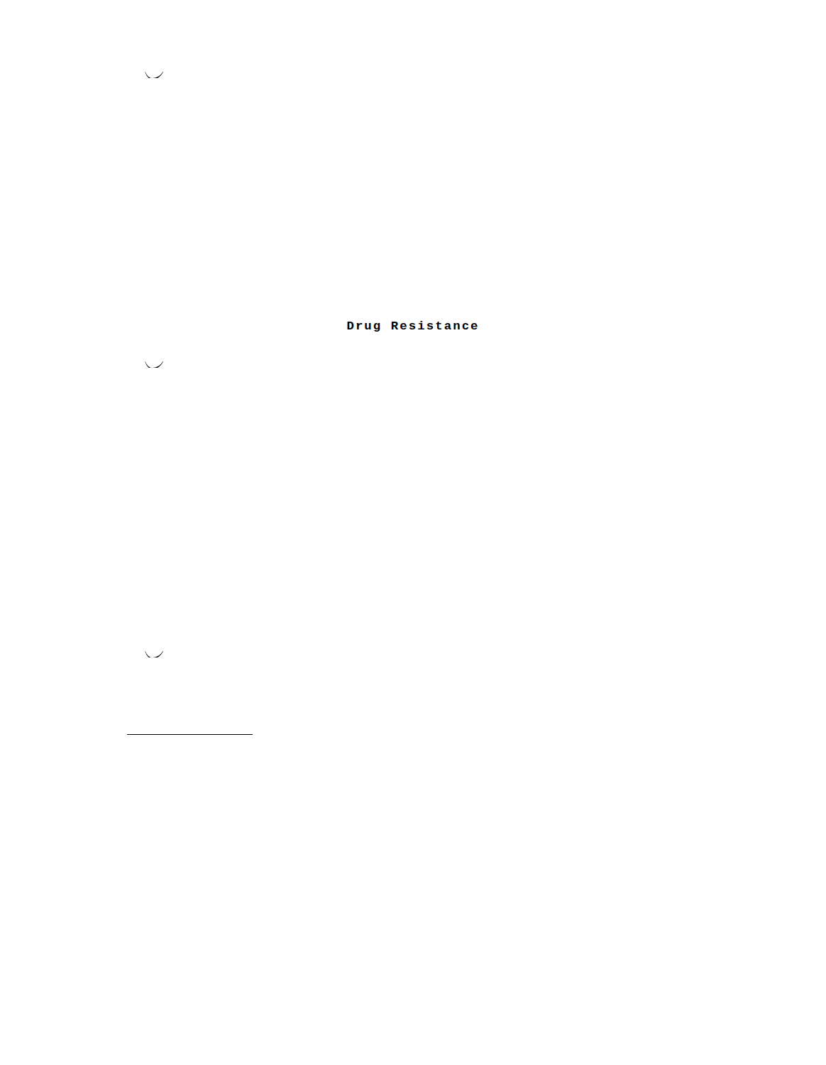Drug Resistance